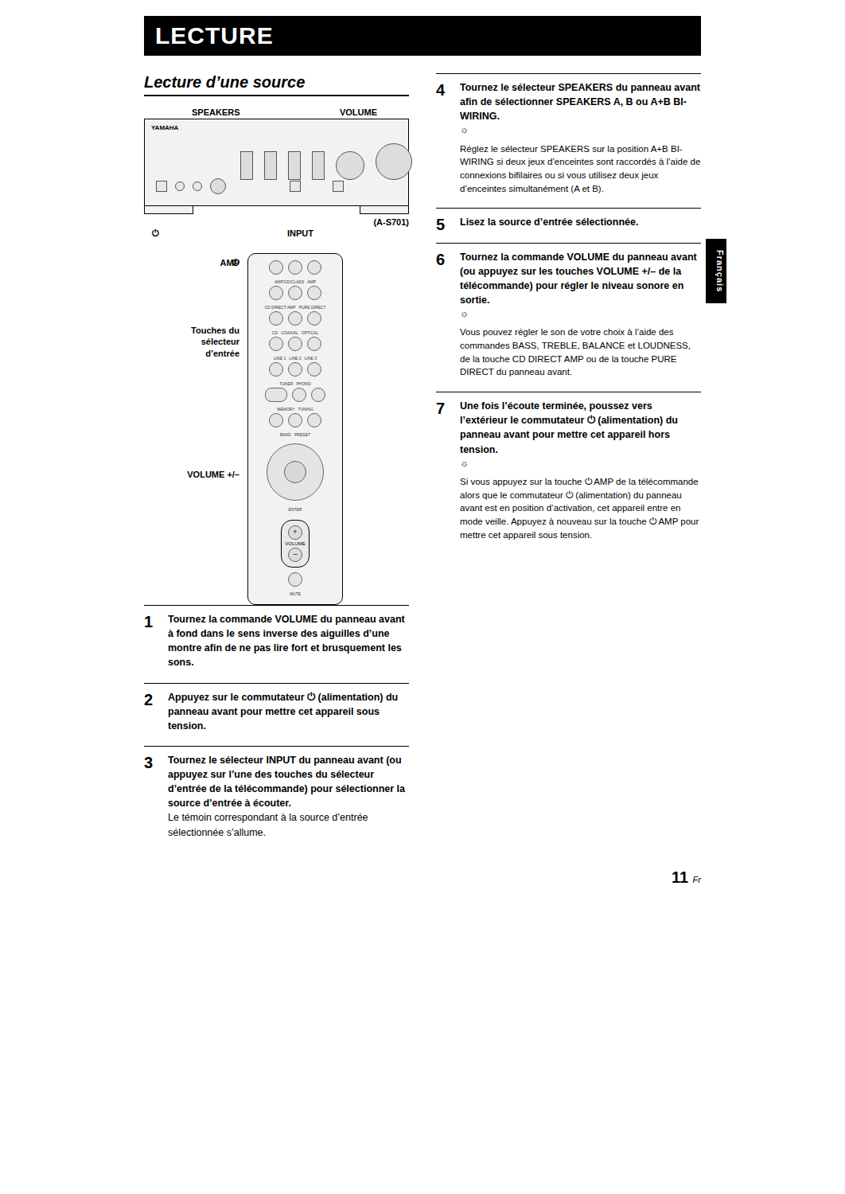LECTURE
Français
Lecture d’une source
SPEAKERS VOLUME
YAMAHA
(A-S701)
⏻ INPUT
⏻ AMP Touches du
sélecteur
d’entrée VOLUME +/–
AMP/CD/CLASS AMP
CD DIRECT AMP PURE DIRECT
CD COAXIAL OPTICAL
LINE 1 LINE 2 LINE 3
TUNER PHONO
MEMORY TUNING
BAND PRESET
ENTER
+
VOLUME
–
MUTE
Tournez la commande VOLUME du panneau avant à fond dans le sens inverse des aiguilles d’une montre afin de ne pas lire fort et brusquement les sons.
Appuyez sur le commutateur ⏻ (alimentation) du panneau avant pour mettre cet appareil sous tension.
Tournez le sélecteur INPUT du panneau avant (ou appuyez sur l’une des touches du sélecteur d’entrée de la télécommande) pour sélectionner la source d’entrée à écouter.
Le témoin correspondant à la source d’entrée sélectionnée s’allume.
Tournez le sélecteur SPEAKERS du panneau avant afin de sélectionner SPEAKERS A, B ou A+B BI-WIRING.
☼
Réglez le sélecteur SPEAKERS sur la position A+B BI-WIRING si deux jeux d’enceintes sont raccordés à l’aide de connexions bifilaires ou si vous utilisez deux jeux d’enceintes simultanément (A et B).
Lisez la source d’entrée sélectionnée.
Tournez la commande VOLUME du panneau avant (ou appuyez sur les touches VOLUME +/– de la télécommande) pour régler le niveau sonore en sortie.
☼
Vous pouvez régler le son de votre choix à l’aide des commandes BASS, TREBLE, BALANCE et LOUDNESS, de la touche CD DIRECT AMP ou de la touche PURE DIRECT du panneau avant.
Une fois l’écoute terminée, poussez vers l’extérieur le commutateur ⏻ (alimentation) du panneau avant pour mettre cet appareil hors tension.
☼
Si vous appuyez sur la touche ⏻ AMP de la télécommande alors que le commutateur ⏻ (alimentation) du panneau avant est en position d’activation, cet appareil entre en mode veille. Appuyez à nouveau sur la touche ⏻ AMP pour mettre cet appareil sous tension.
11 Fr